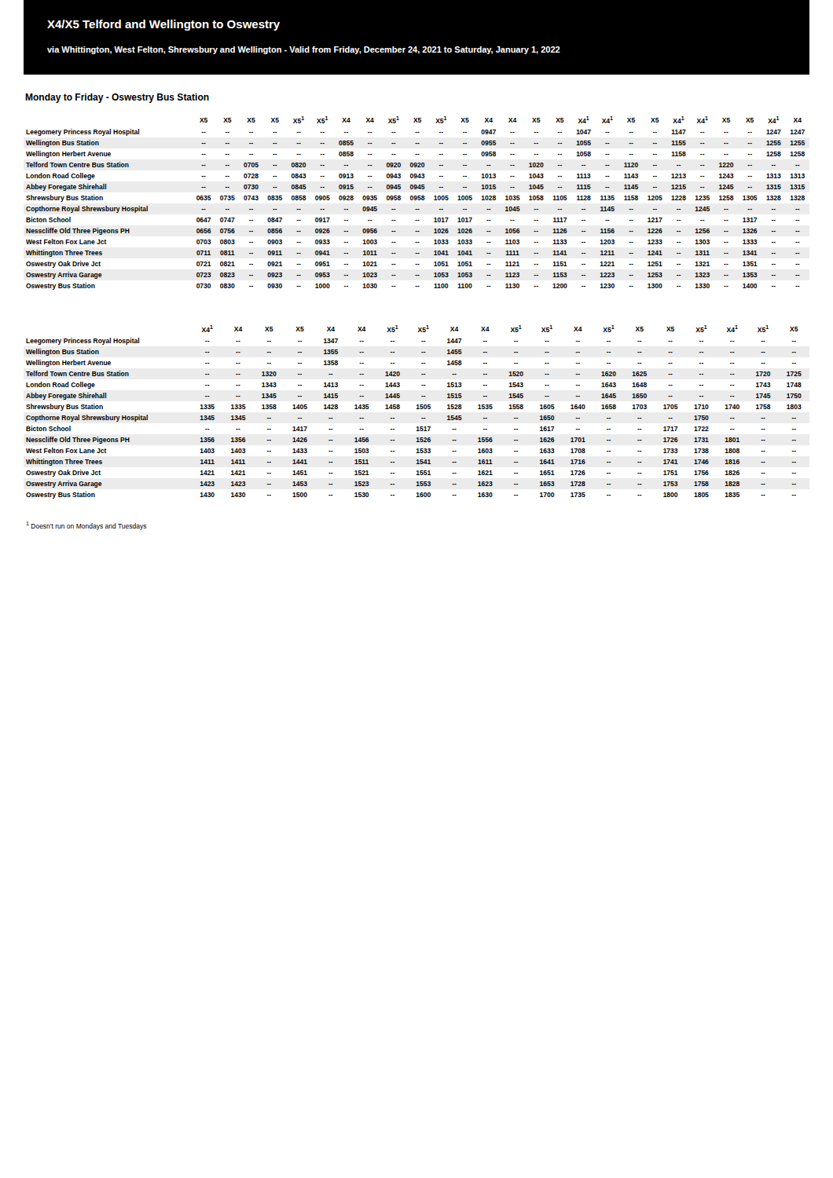X4/X5 Telford and Wellington to Oswestry
via Whittington, West Felton, Shrewsbury and Wellington - Valid from Friday, December 24, 2021 to Saturday, January 1, 2022
Monday to Friday - Oswestry Bus Station
| | X5 | X5 | X5 | X5 | X5 1 | X5 1 | X4 | X4 | X5 1 | X5 | X5 1 | X5 | X4 | X4 | X5 | X5 | X4 1 | X4 1 | X5 | X5 | X4 1 | X4 1 | X5 | X5 | X4 1 | X4 |
| --- | --- | --- | --- | --- | --- | --- | --- | --- | --- | --- | --- | --- | --- | --- | --- | --- | --- | --- | --- | --- | --- | --- | --- | --- | --- | --- |
| Leegomery Princess Royal Hospital | -- | -- | -- | -- | -- | -- | -- | -- | -- | -- | -- | -- | 0947 | -- | -- | -- | 1047 | -- | -- | -- | 1147 | -- | -- | -- | 1247 | 1247 |
| Wellington Bus Station | -- | -- | -- | -- | -- | -- | 0855 | -- | -- | -- | -- | -- | 0955 | -- | -- | -- | 1055 | -- | -- | -- | 1155 | -- | -- | -- | 1255 | 1255 |
| Wellington Herbert Avenue | -- | -- | -- | -- | -- | -- | 0858 | -- | -- | -- | -- | -- | 0958 | -- | -- | -- | 1058 | -- | -- | -- | 1158 | -- | -- | -- | 1258 | 1258 |
| Telford Town Centre Bus Station | -- | -- | 0705 | -- | 0820 | -- | -- | -- | 0920 | 0920 | -- | -- | -- | -- | 1020 | -- | -- | -- | 1120 | -- | -- | -- | 1220 | -- | -- | -- |
| London Road College | -- | -- | 0728 | -- | 0843 | -- | 0913 | -- | 0943 | 0943 | -- | -- | 1013 | -- | 1043 | -- | 1113 | -- | 1143 | -- | 1213 | -- | 1243 | -- | 1313 | 1313 |
| Abbey Foregate Shirehall | -- | -- | 0730 | -- | 0845 | -- | 0915 | -- | 0945 | 0945 | -- | -- | 1015 | -- | 1045 | -- | 1115 | -- | 1145 | -- | 1215 | -- | 1245 | -- | 1315 | 1315 |
| Shrewsbury Bus Station | 0635 | 0735 | 0743 | 0835 | 0858 | 0905 | 0928 | 0935 | 0958 | 0958 | 1005 | 1005 | 1028 | 1035 | 1058 | 1105 | 1128 | 1135 | 1158 | 1205 | 1228 | 1235 | 1258 | 1305 | 1328 | 1328 |
| Copthorne Royal Shrewsbury Hospital | -- | -- | -- | -- | -- | -- | -- | 0945 | -- | -- | -- | -- | -- | 1045 | -- | -- | -- | 1145 | -- | -- | -- | 1245 | -- | -- | -- | -- |
| Bicton School | 0647 | 0747 | -- | 0847 | -- | 0917 | -- | -- | -- | -- | 1017 | 1017 | -- | -- | -- | 1117 | -- | -- | -- | 1217 | -- | -- | -- | 1317 | -- | -- |
| Nesscliffe Old Three Pigeons PH | 0656 | 0756 | -- | 0856 | -- | 0926 | -- | 0956 | -- | -- | 1026 | 1026 | -- | 1056 | -- | 1126 | -- | 1156 | -- | 1226 | -- | 1256 | -- | 1326 | -- | -- |
| West Felton Fox Lane Jct | 0703 | 0803 | -- | 0903 | -- | 0933 | -- | 1003 | -- | -- | 1033 | 1033 | -- | 1103 | -- | 1133 | -- | 1203 | -- | 1233 | -- | 1303 | -- | 1333 | -- | -- |
| Whittington Three Trees | 0711 | 0811 | -- | 0911 | -- | 0941 | -- | 1011 | -- | -- | 1041 | 1041 | -- | 1111 | -- | 1141 | -- | 1211 | -- | 1241 | -- | 1311 | -- | 1341 | -- | -- |
| Oswestry Oak Drive Jct | 0721 | 0821 | -- | 0921 | -- | 0951 | -- | 1021 | -- | -- | 1051 | 1051 | -- | 1121 | -- | 1151 | -- | 1221 | -- | 1251 | -- | 1321 | -- | 1351 | -- | -- |
| Oswestry Arriva Garage | 0723 | 0823 | -- | 0923 | -- | 0953 | -- | 1023 | -- | -- | 1053 | 1053 | -- | 1123 | -- | 1153 | -- | 1223 | -- | 1253 | -- | 1323 | -- | 1353 | -- | -- |
| Oswestry Bus Station | 0730 | 0830 | -- | 0930 | -- | 1000 | -- | 1030 | -- | -- | 1100 | 1100 | -- | 1130 | -- | 1200 | -- | 1230 | -- | 1300 | -- | 1330 | -- | 1400 | -- | -- |
| | X4 1 | X4 | X5 | X5 | X4 | X4 | X5 1 | X5 1 | X4 | X4 | X5 1 | X5 1 | X4 | X5 1 | X5 | X5 | X5 1 | X4 1 | X5 1 | X5 |
| --- | --- | --- | --- | --- | --- | --- | --- | --- | --- | --- | --- | --- | --- | --- | --- | --- | --- | --- | --- | --- |
| Leegomery Princess Royal Hospital | -- | -- | -- | -- | 1347 | -- | -- | -- | 1447 | -- | -- | -- | -- | -- | -- | -- | -- | -- | -- | -- |
| Wellington Bus Station | -- | -- | -- | -- | 1355 | -- | -- | -- | 1455 | -- | -- | -- | -- | -- | -- | -- | -- | -- | -- | -- |
| Wellington Herbert Avenue | -- | -- | -- | -- | 1358 | -- | -- | -- | 1458 | -- | -- | -- | -- | -- | -- | -- | -- | -- | -- | -- |
| Telford Town Centre Bus Station | -- | -- | 1320 | -- | -- | -- | 1420 | -- | -- | -- | 1520 | -- | -- | 1620 | 1625 | -- | -- | -- | 1720 | 1725 |
| London Road College | -- | -- | 1343 | -- | 1413 | -- | 1443 | -- | 1513 | -- | 1543 | -- | -- | 1643 | 1648 | -- | -- | -- | 1743 | 1748 |
| Abbey Foregate Shirehall | -- | -- | 1345 | -- | 1415 | -- | 1445 | -- | 1515 | -- | 1545 | -- | -- | 1645 | 1650 | -- | -- | -- | 1745 | 1750 |
| Shrewsbury Bus Station | 1335 | 1335 | 1358 | 1405 | 1428 | 1435 | 1458 | 1505 | 1528 | 1535 | 1558 | 1605 | 1640 | 1658 | 1703 | 1705 | 1710 | 1740 | 1758 | 1803 |
| Copthorne Royal Shrewsbury Hospital | 1345 | 1345 | -- | -- | -- | -- | -- | -- | 1545 | -- | -- | 1650 | -- | -- | -- | -- | 1750 | -- | -- | -- |
| Bicton School | -- | -- | -- | 1417 | -- | -- | -- | 1517 | -- | -- | -- | 1617 | -- | -- | -- | 1717 | 1722 | -- | -- | -- |
| Nesscliffe Old Three Pigeons PH | 1356 | 1356 | -- | 1426 | -- | 1456 | -- | 1526 | -- | 1556 | -- | 1626 | 1701 | -- | -- | 1726 | 1731 | 1801 | -- | -- |
| West Felton Fox Lane Jct | 1403 | 1403 | -- | 1433 | -- | 1503 | -- | 1533 | -- | 1603 | -- | 1633 | 1708 | -- | -- | 1733 | 1738 | 1808 | -- | -- |
| Whittington Three Trees | 1411 | 1411 | -- | 1441 | -- | 1511 | -- | 1541 | -- | 1611 | -- | 1641 | 1716 | -- | -- | 1741 | 1746 | 1816 | -- | -- |
| Oswestry Oak Drive Jct | 1421 | 1421 | -- | 1451 | -- | 1521 | -- | 1551 | -- | 1621 | -- | 1651 | 1726 | -- | -- | 1751 | 1756 | 1826 | -- | -- |
| Oswestry Arriva Garage | 1423 | 1423 | -- | 1453 | -- | 1523 | -- | 1553 | -- | 1623 | -- | 1653 | 1728 | -- | -- | 1753 | 1758 | 1828 | -- | -- |
| Oswestry Bus Station | 1430 | 1430 | -- | 1500 | -- | 1530 | -- | 1600 | -- | 1630 | -- | 1700 | 1735 | -- | -- | 1800 | 1805 | 1835 | -- | -- |
1 Doesn't run on Mondays and Tuesdays